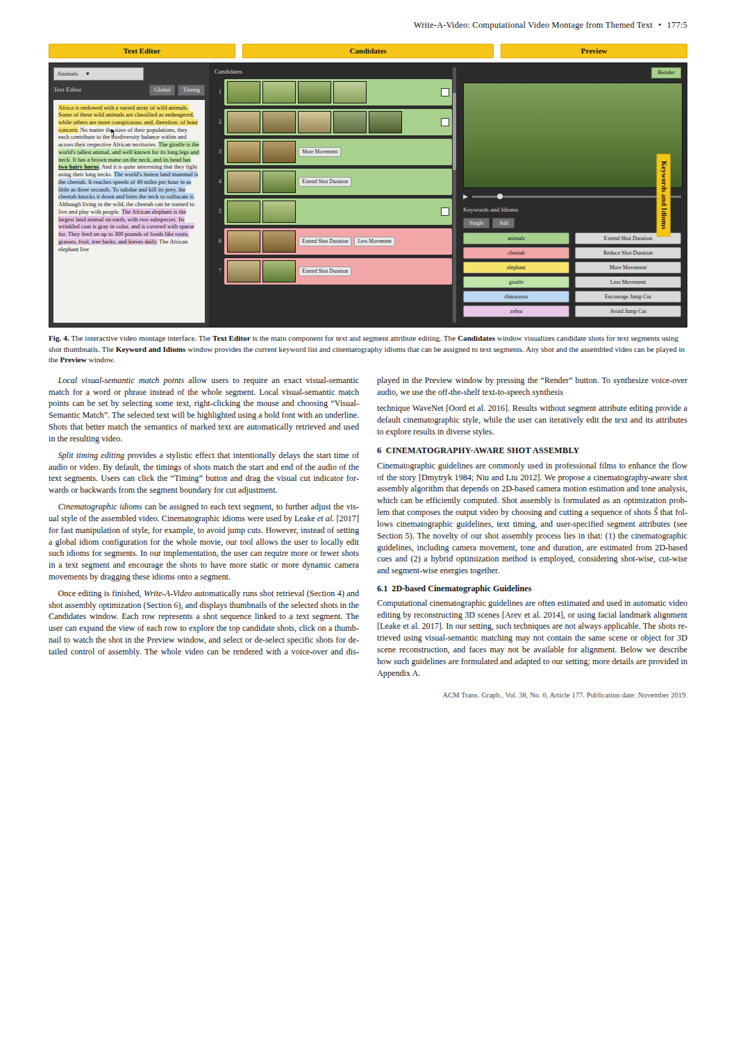Write-A-Video: Computational Video Montage from Themed Text•177:5
Text Editor
Candidates
Preview
Animals ▾
Text Editor Global Timing
Africa is endowed with a varied array of wild animals. Some of these wild animals are classified as endangered, while others are more conspicuous, and, therefore, of least concern. No matter the sizes of their populations, they each contribute to the biodiversity balance within and across their respective African territories. The giraffe is the world's tallest animal, and well known for its long legs and neck. It has a brown mane on the neck, and its head has two hairy horns. And it is quite interesting that they fight using their long necks. The world's fastest land mammal is the cheetah. It reaches speeds of 40 miles per hour in as little as three seconds. To subdue and kill its prey, the cheetah knocks it down and bites the neck to suffocate it. Although living in the wild, the cheetah can be trained to live and play with people. The African elephant is the largest land animal on earth, with two subspecies. Its wrinkled coat is gray in color, and is covered with sparse fur. They feed on up to 300 pounds of foods like roots, grasses, fruit, tree barks, and leaves daily. The African elephant live
Candidates
1
2
3
More Movement
4
Extend Shot Duration
5
6
Extend Shot Duration Less Movement
7
Extend Shot Duration
Render
▶
Keywords and Idioms
Single Add
animals
Extend Shot Duration
cheetah
Reduce Shot Duration
elephant
More Movement
giraffe
Less Movement
rhinoceros
Encourage Jump Cut
zebra
Avoid Jump Cut
Keywords and Idioms
Fig. 4. The interactive video montage interface. The Text Editor is the main component for text and segment attribute editing. The Candidates window visualizes candidate shots for text segments using shot thumbnails. The Keyword and Idioms window provides the current keyword list and cinematography idioms that can be assigned to text segments. Any shot and the assembled video can be played in the Preview window.
Local visual-semantic match points allow users to require an exact visual-semantic match for a word or phrase instead of the whole segment. Local visual-semantic match points can be set by selecting some text, right-clicking the mouse and choosing “Visual-Semantic Match”. The selected text will be highlighted using a bold font with an underline. Shots that better match the semantics of marked text are automatically retrieved and used in the resulting video.
Split timing editing provides a stylistic effect that intentionally delays the start time of audio or video. By default, the timings of shots match the start and end of the audio of the text segments. Users can click the “Timing” button and drag the visual cut indicator forwards or backwards from the segment boundary for cut adjustment.
Cinematographic idioms can be assigned to each text segment, to further adjust the visual style of the assembled video. Cinematographic idioms were used by Leake et al. [2017] for fast manipulation of style, for example, to avoid jump cuts. However, instead of setting a global idiom configuration for the whole movie, our tool allows the user to locally edit such idioms for segments. In our implementation, the user can require more or fewer shots in a text segment and encourage the shots to have more static or more dynamic camera movements by dragging these idioms onto a segment.
Once editing is finished, Write-A-Video automatically runs shot retrieval (Section 4) and shot assembly optimization (Section 6), and displays thumbnails of the selected shots in the Candidates window. Each row represents a shot sequence linked to a text segment. The user can expand the view of each row to explore the top candidate shots, click on a thumbnail to watch the shot in the Preview window, and select or de-select specific shots for detailed control of assembly. The whole video can be rendered with a voice-over and displayed in the Preview window by pressing the “Render” button. To synthesize voice-over audio, we use the off-the-shelf text-to-speech synthesis
technique WaveNet [Oord et al. 2016]. Results without segment attribute editing provide a default cinematographic style, while the user can iteratively edit the text and its attributes to explore results in diverse styles.
6 Cinematography-Aware Shot Assembly
Cinematographic guidelines are commonly used in professional films to enhance the flow of the story [Dmytryk 1984; Niu and Liu 2012]. We propose a cinematography-aware shot assembly algorithm that depends on 2D-based camera motion estimation and tone analysis, which can be efficiently computed. Shot assembly is formulated as an optimization problem that composes the output video by choosing and cutting a sequence of shots Ŝ that follows cinematographic guidelines, text timing, and user-specified segment attributes (see Section 5). The novelty of our shot assembly process lies in that: (1) the cinematographic guidelines, including camera movement, tone and duration, are estimated from 2D-based cues and (2) a hybrid optimization method is employed, considering shot-wise, cut-wise and segment-wise energies together.
6.1 2D-based Cinematographic Guidelines
Computational cinematographic guidelines are often estimated and used in automatic video editing by reconstructing 3D scenes [Arev et al. 2014], or using facial landmark alignment [Leake et al. 2017]. In our setting, such techniques are not always applicable. The shots retrieved using visual-semantic matching may not contain the same scene or object for 3D scene reconstruction, and faces may not be available for alignment. Below we describe how such guidelines are formulated and adapted to our setting; more details are provided in Appendix A.
ACM Trans. Graph., Vol. 38, No. 6, Article 177. Publication date: November 2019.